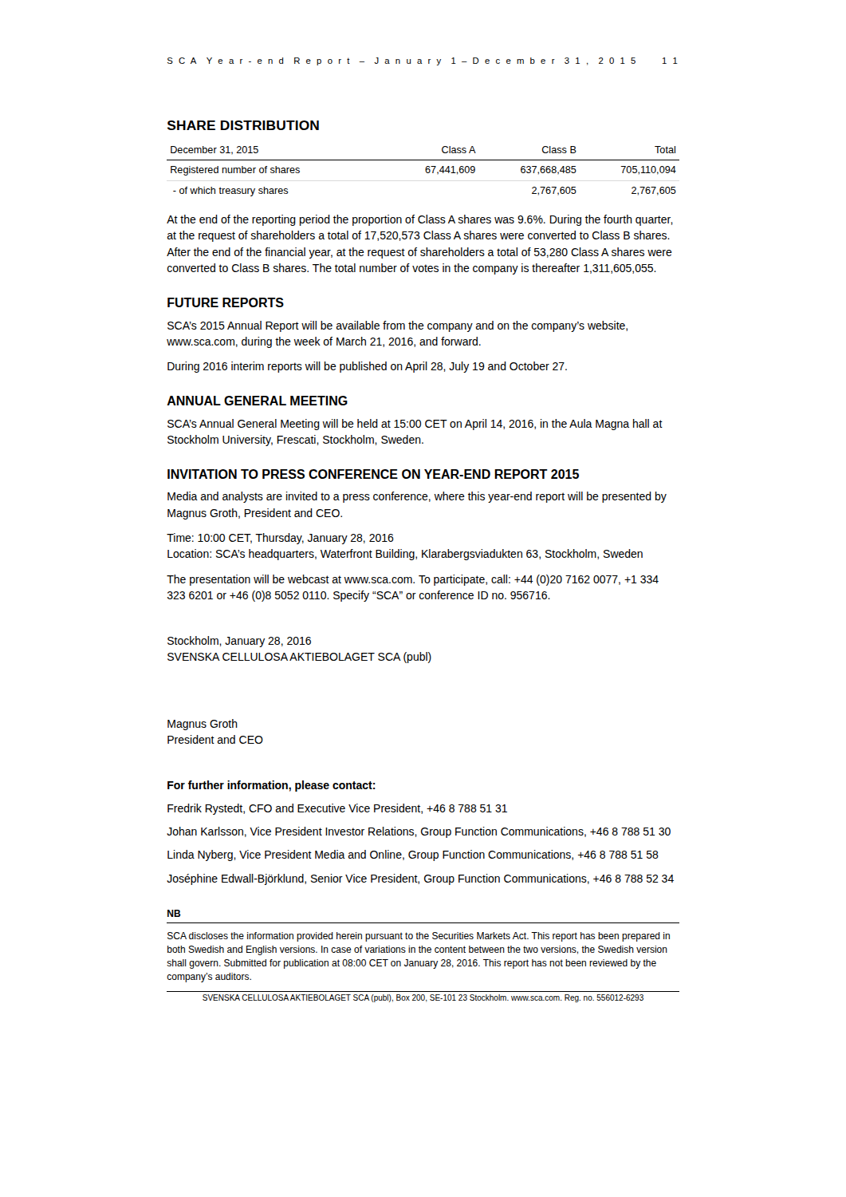S C A Y e a r - e n d R e p o r t – J a n u a r y 1 – D e c e m b e r 3 1 , 2 0 1 5
1 1
SHARE DISTRIBUTION
| December 31, 2015 | Class A | Class B | Total |
| --- | --- | --- | --- |
| Registered number of shares | 67,441,609 | 637,668,485 | 705,110,094 |
| - of which treasury shares | | 2,767,605 | 2,767,605 |
At the end of the reporting period the proportion of Class A shares was 9.6%. During the fourth quarter, at the request of shareholders a total of 17,520,573 Class A shares were converted to Class B shares. After the end of the financial year, at the request of shareholders a total of 53,280 Class A shares were converted to Class B shares. The total number of votes in the company is thereafter 1,311,605,055.
FUTURE REPORTS
SCA’s 2015 Annual Report will be available from the company and on the company’s website, www.sca.com, during the week of March 21, 2016, and forward.
During 2016 interim reports will be published on April 28, July 19 and October 27.
ANNUAL GENERAL MEETING
SCA’s Annual General Meeting will be held at 15:00 CET on April 14, 2016, in the Aula Magna hall at Stockholm University, Frescati, Stockholm, Sweden.
INVITATION TO PRESS CONFERENCE ON YEAR-END REPORT 2015
Media and analysts are invited to a press conference, where this year-end report will be presented by Magnus Groth, President and CEO.
Time: 10:00 CET, Thursday, January 28, 2016
Location: SCA’s headquarters, Waterfront Building, Klarabergsviadukten 63, Stockholm, Sweden
The presentation will be webcast at www.sca.com. To participate, call: +44 (0)20 7162 0077, +1 334 323 6201 or +46 (0)8 5052 0110. Specify “SCA” or conference ID no. 956716.
Stockholm, January 28, 2016
SVENSKA CELLULOSA AKTIEBOLAGET SCA (publ)
Magnus Groth
President and CEO
For further information, please contact:
Fredrik Rystedt, CFO and Executive Vice President, +46 8 788 51 31
Johan Karlsson, Vice President Investor Relations, Group Function Communications, +46 8 788 51 30
Linda Nyberg, Vice President Media and Online, Group Function Communications, +46 8 788 51 58
Joséphine Edwall-Björklund, Senior Vice President, Group Function Communications, +46 8 788 52 34
NB
SCA discloses the information provided herein pursuant to the Securities Markets Act. This report has been prepared in both Swedish and English versions. In case of variations in the content between the two versions, the Swedish version shall govern. Submitted for publication at 08:00 CET on January 28, 2016. This report has not been reviewed by the company’s auditors.
SVENSKA CELLULOSA AKTIEBOLAGET SCA (publ), Box 200, SE-101 23 Stockholm. www.sca.com. Reg. no. 556012-6293